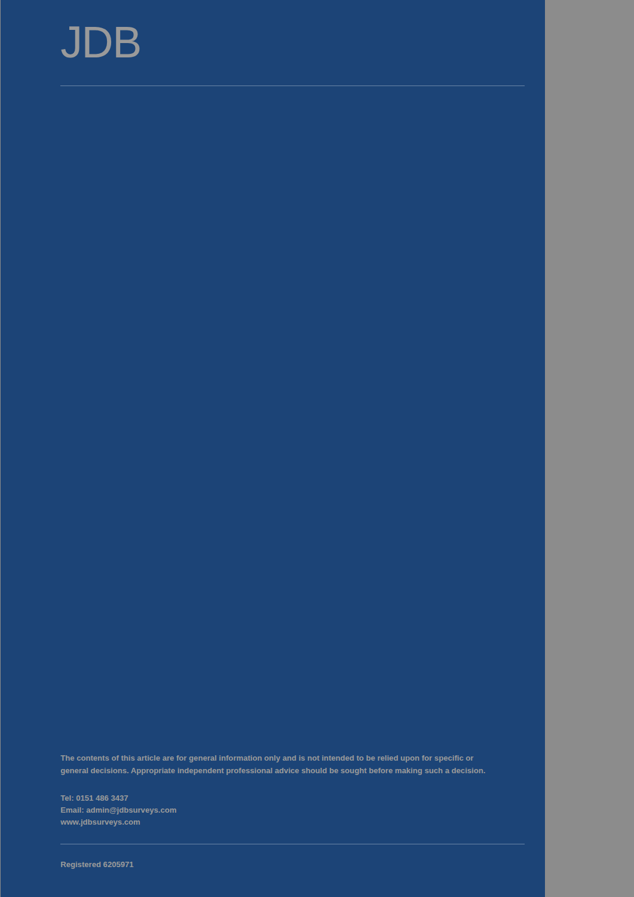JDB
The contents of this article are for general information only and is not intended to be relied upon for specific or general decisions. Appropriate independent professional advice should be sought before making such a decision.
Tel: 0151 486 3437
Email: admin@jdbsurveys.com
www.jdbsurveys.com
Registered 6205971